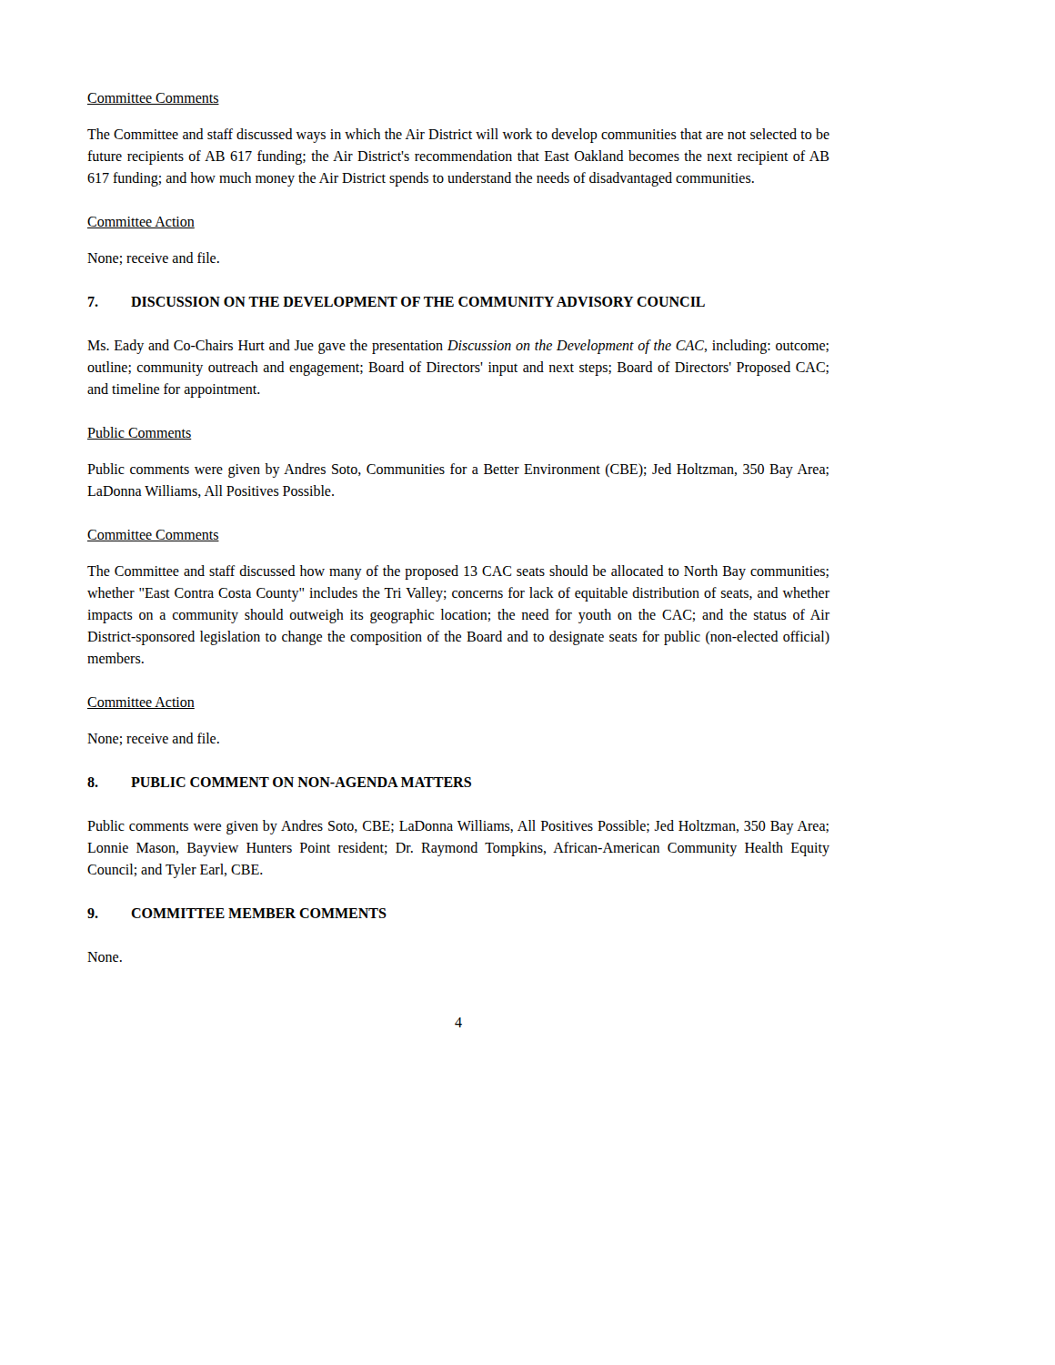Committee Comments
The Committee and staff discussed ways in which the Air District will work to develop communities that are not selected to be future recipients of AB 617 funding; the Air District's recommendation that East Oakland becomes the next recipient of AB 617 funding; and how much money the Air District spends to understand the needs of disadvantaged communities.
Committee Action
None; receive and file.
7.
DISCUSSION ON THE DEVELOPMENT OF THE COMMUNITY ADVISORY COUNCIL
Ms. Eady and Co-Chairs Hurt and Jue gave the presentation Discussion on the Development of the CAC, including: outcome; outline; community outreach and engagement; Board of Directors' input and next steps; Board of Directors' Proposed CAC; and timeline for appointment.
Public Comments
Public comments were given by Andres Soto, Communities for a Better Environment (CBE); Jed Holtzman, 350 Bay Area; LaDonna Williams, All Positives Possible.
Committee Comments
The Committee and staff discussed how many of the proposed 13 CAC seats should be allocated to North Bay communities; whether "East Contra Costa County" includes the Tri Valley; concerns for lack of equitable distribution of seats, and whether impacts on a community should outweigh its geographic location; the need for youth on the CAC; and the status of Air District-sponsored legislation to change the composition of the Board and to designate seats for public (non-elected official) members.
Committee Action
None; receive and file.
8.
PUBLIC COMMENT ON NON-AGENDA MATTERS
Public comments were given by Andres Soto, CBE; LaDonna Williams, All Positives Possible; Jed Holtzman, 350 Bay Area; Lonnie Mason, Bayview Hunters Point resident; Dr. Raymond Tompkins, African-American Community Health Equity Council; and Tyler Earl, CBE.
9.
COMMITTEE MEMBER COMMENTS
None.
4